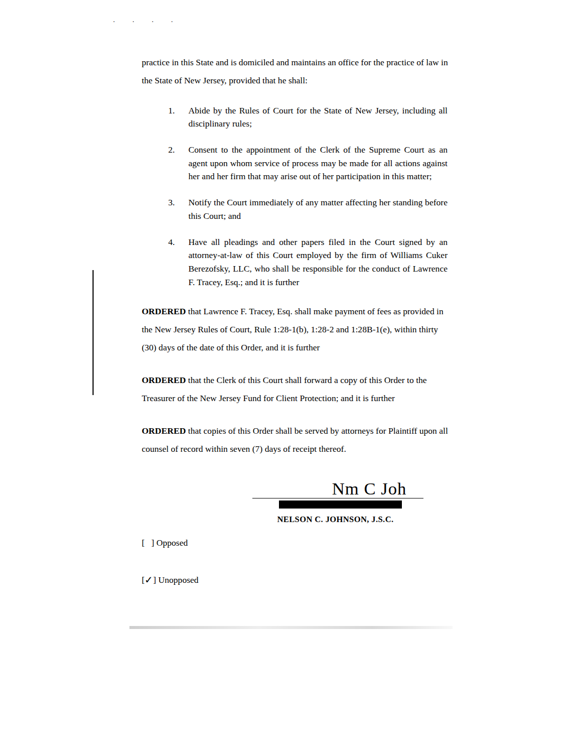····
practice in this State and is domiciled and maintains an office for the practice of law in the State of New Jersey, provided that he shall:
Abide by the Rules of Court for the State of New Jersey, including all disciplinary rules;
Consent to the appointment of the Clerk of the Supreme Court as an agent upon whom service of process may be made for all actions against her and her firm that may arise out of her participation in this matter;
Notify the Court immediately of any matter affecting her standing before this Court; and
Have all pleadings and other papers filed in the Court signed by an attorney-at-law of this Court employed by the firm of Williams Cuker Berezofsky, LLC, who shall be responsible for the conduct of Lawrence F. Tracey, Esq.; and it is further
ORDERED that Lawrence F. Tracey, Esq. shall make payment of fees as provided in the New Jersey Rules of Court, Rule 1:28-1(b), 1:28-2 and 1:28B-1(e), within thirty (30) days of the date of this Order, and it is further
ORDERED that the Clerk of this Court shall forward a copy of this Order to the Treasurer of the New Jersey Fund for Client Protection; and it is further
ORDERED that copies of this Order shall be served by attorneys for Plaintiff upon all counsel of record within seven (7) days of receipt thereof.
Nm C Joh
NELSON C. JOHNSON, J.S.C.
[ ] Opposed
[✓] Unopposed